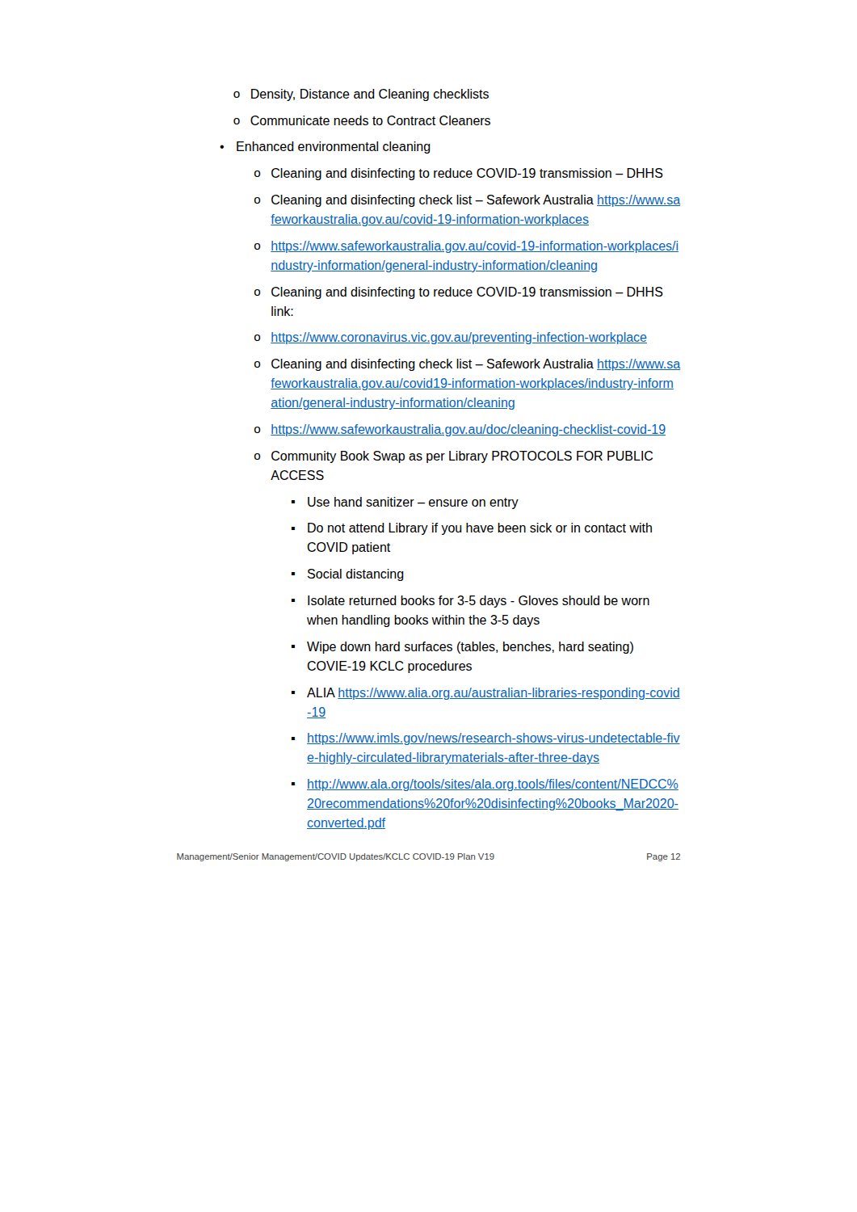Density, Distance and Cleaning checklists
Communicate needs to Contract Cleaners
Enhanced environmental cleaning
Cleaning and disinfecting to reduce COVID-19 transmission – DHHS
Cleaning and disinfecting check list – Safework Australia https://www.safeworkaustralia.gov.au/covid-19-information-workplaces
https://www.safeworkaustralia.gov.au/covid-19-information-workplaces/industry-information/general-industry-information/cleaning
Cleaning and disinfecting to reduce COVID-19 transmission – DHHS link:
https://www.coronavirus.vic.gov.au/preventing-infection-workplace
Cleaning and disinfecting check list – Safework Australia https://www.safeworkaustralia.gov.au/covid19-information-workplaces/industry-information/general-industry-information/cleaning
https://www.safeworkaustralia.gov.au/doc/cleaning-checklist-covid-19
Community Book Swap as per Library PROTOCOLS FOR PUBLIC ACCESS
Use hand sanitizer – ensure on entry
Do not attend Library if you have been sick or in contact with COVID patient
Social distancing
Isolate returned books for 3-5 days - Gloves should be worn when handling books within the 3-5 days
Wipe down hard surfaces (tables, benches, hard seating) COVIE-19 KCLC procedures
ALIA https://www.alia.org.au/australian-libraries-responding-covid-19
https://www.imls.gov/news/research-shows-virus-undetectable-five-highly-circulated-librarymaterials-after-three-days
http://www.ala.org/tools/sites/ala.org.tools/files/content/NEDCC%20recommendations%20for%20disinfecting%20books_Mar2020-converted.pdf
Management/Senior Management/COVID Updates/KCLC COVID-19 Plan V19
Page 12